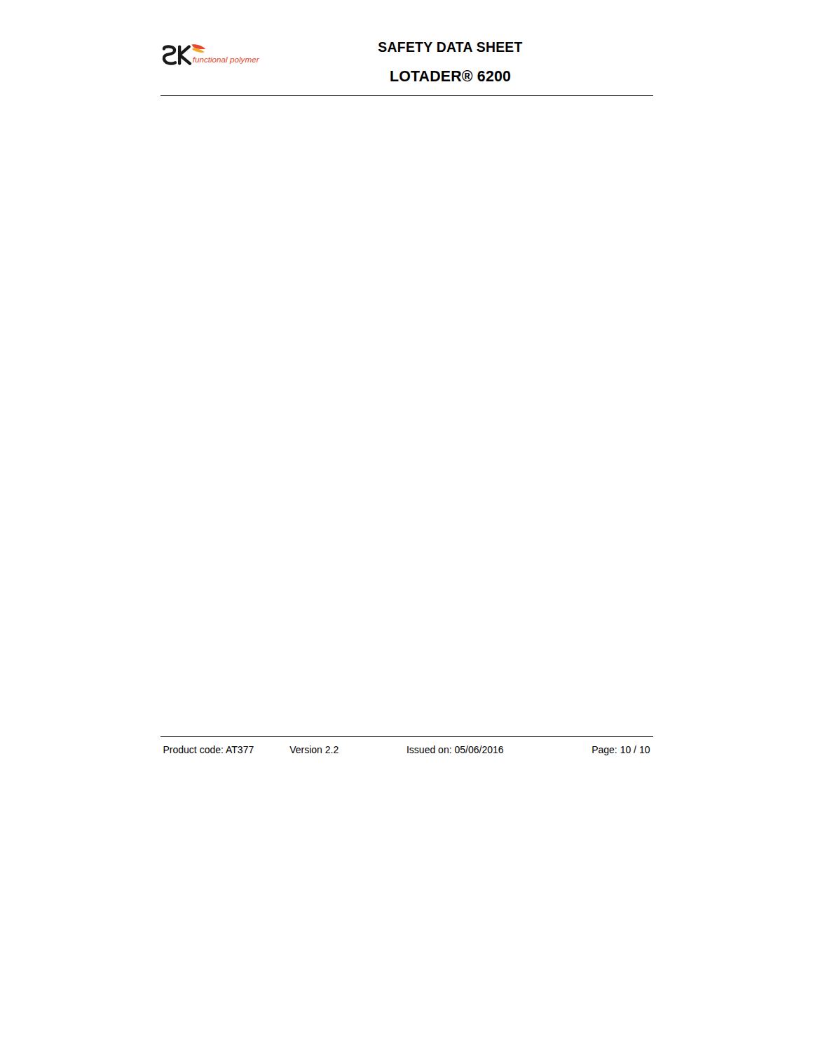functional polymer
SAFETY DATA SHEET
LOTADER® 6200
Product code: AT377
Version 2.2
Issued on: 05/06/2016
Page: 10 / 10